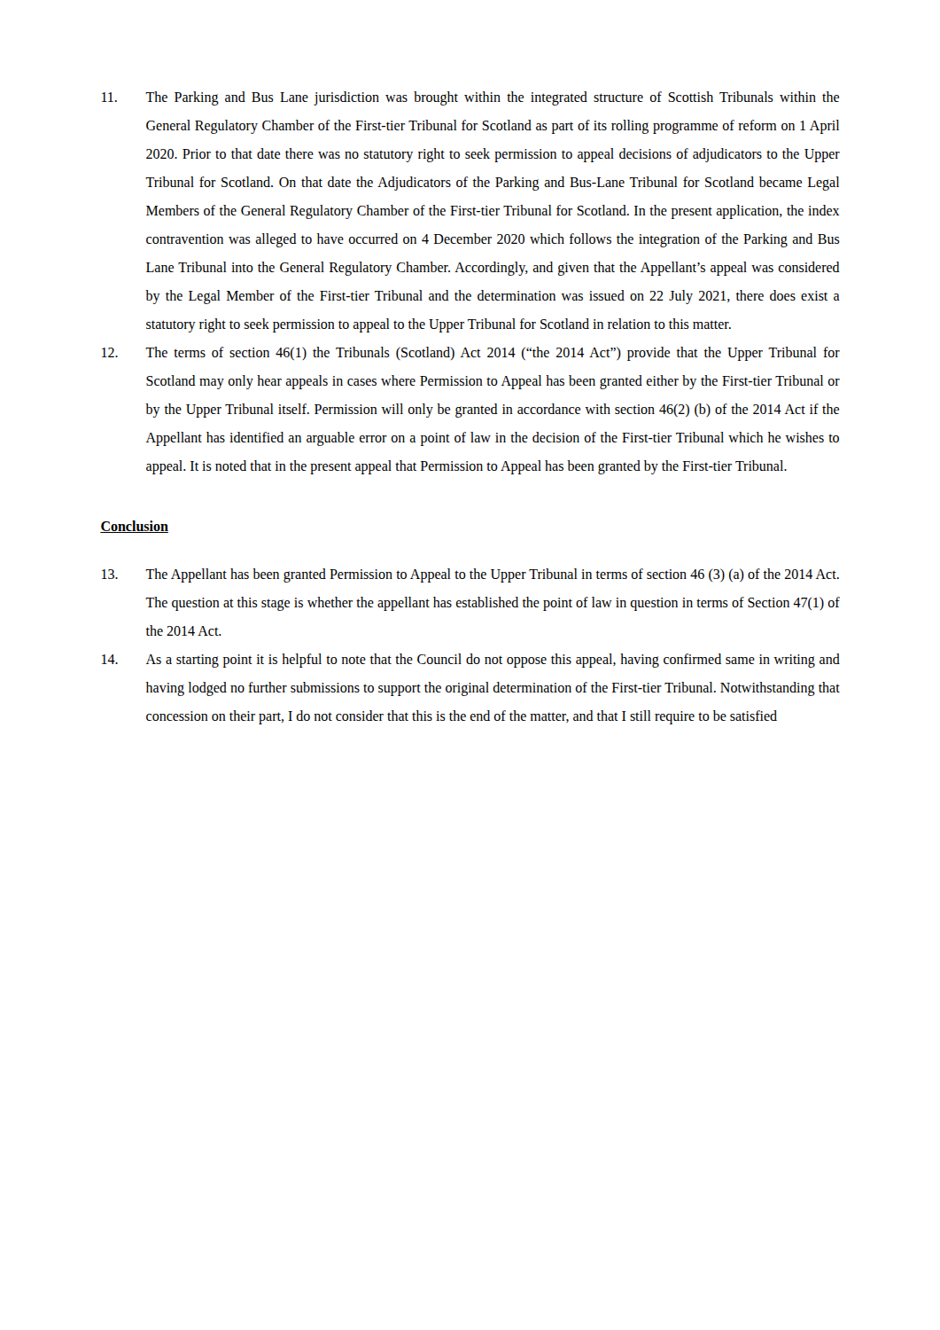11. The Parking and Bus Lane jurisdiction was brought within the integrated structure of Scottish Tribunals within the General Regulatory Chamber of the First-tier Tribunal for Scotland as part of its rolling programme of reform on 1 April 2020. Prior to that date there was no statutory right to seek permission to appeal decisions of adjudicators to the Upper Tribunal for Scotland. On that date the Adjudicators of the Parking and Bus-Lane Tribunal for Scotland became Legal Members of the General Regulatory Chamber of the First-tier Tribunal for Scotland. In the present application, the index contravention was alleged to have occurred on 4 December 2020 which follows the integration of the Parking and Bus Lane Tribunal into the General Regulatory Chamber. Accordingly, and given that the Appellant’s appeal was considered by the Legal Member of the First-tier Tribunal and the determination was issued on 22 July 2021, there does exist a statutory right to seek permission to appeal to the Upper Tribunal for Scotland in relation to this matter.
12. The terms of section 46(1) the Tribunals (Scotland) Act 2014 (“the 2014 Act”) provide that the Upper Tribunal for Scotland may only hear appeals in cases where Permission to Appeal has been granted either by the First-tier Tribunal or by the Upper Tribunal itself. Permission will only be granted in accordance with section 46(2) (b) of the 2014 Act if the Appellant has identified an arguable error on a point of law in the decision of the First-tier Tribunal which he wishes to appeal. It is noted that in the present appeal that Permission to Appeal has been granted by the First-tier Tribunal.
Conclusion
13. The Appellant has been granted Permission to Appeal to the Upper Tribunal in terms of section 46 (3) (a) of the 2014 Act. The question at this stage is whether the appellant has established the point of law in question in terms of Section 47(1) of the 2014 Act.
14. As a starting point it is helpful to note that the Council do not oppose this appeal, having confirmed same in writing and having lodged no further submissions to support the original determination of the First-tier Tribunal. Notwithstanding that concession on their part, I do not consider that this is the end of the matter, and that I still require to be satisfied